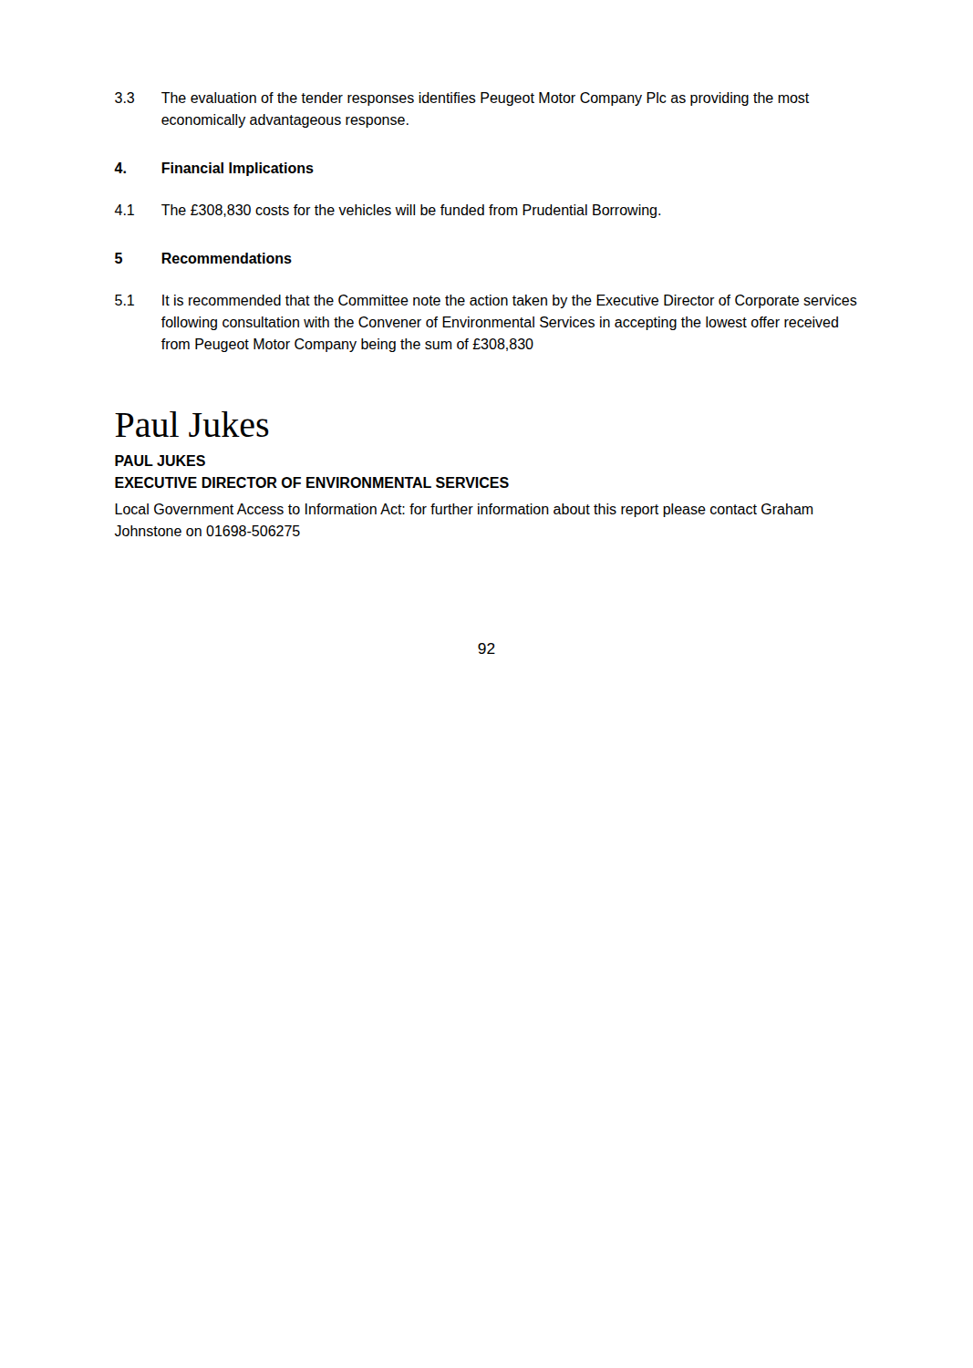3.3
The evaluation of the tender responses identifies Peugeot Motor Company Plc as providing the most economically advantageous response.
4.
Financial Implications
4.1
The £308,830 costs for the vehicles will be funded from Prudential Borrowing.
5
Recommendations
5.1
It is recommended that the Committee note the action taken by the Executive Director of Corporate services following consultation with the Convener of Environmental Services in accepting the lowest offer received from Peugeot Motor Company being the sum of £308,830
Paul Jukes
PAUL JUKES
EXECUTIVE DIRECTOR OF ENVIRONMENTAL SERVICES
Local Government Access to Information Act: for further information about this report please contact Graham Johnstone on 01698-506275
92